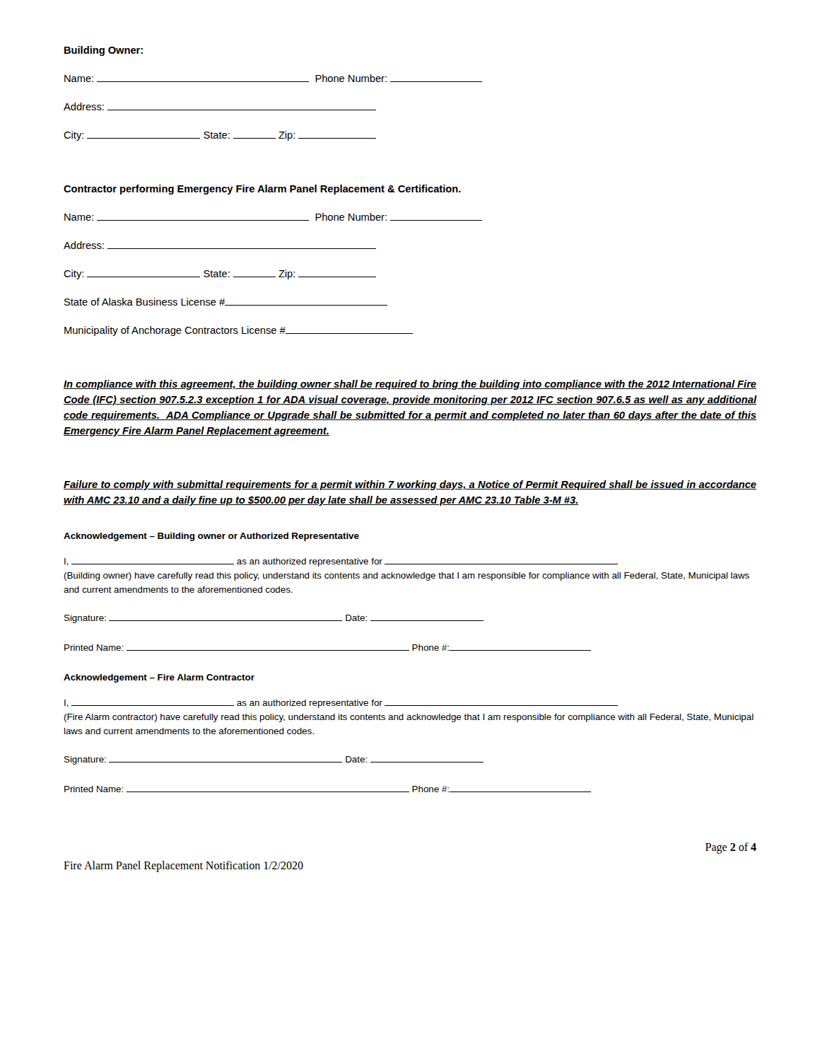Building Owner:
Name: Phone Number:
Address:
City: State: Zip:
Contractor performing Emergency Fire Alarm Panel Replacement & Certification.
Name: Phone Number:
Address:
City: State: Zip:
State of Alaska Business License #
Municipality of Anchorage Contractors License #
In compliance with this agreement, the building owner shall be required to bring the building into compliance with the 2012 International Fire Code (IFC) section 907.5.2.3 exception 1 for ADA visual coverage, provide monitoring per 2012 IFC section 907.6.5 as well as any additional code requirements. ADA Compliance or Upgrade shall be submitted for a permit and completed no later than 60 days after the date of this Emergency Fire Alarm Panel Replacement agreement.
Failure to comply with submittal requirements for a permit within 7 working days, a Notice of Permit Required shall be issued in accordance with AMC 23.10 and a daily fine up to $500.00 per day late shall be assessed per AMC 23.10 Table 3-M #3.
Acknowledgement – Building owner or Authorized Representative
I, as an authorized representative for
(Building owner) have carefully read this policy, understand its contents and acknowledge that I am responsible for compliance with all Federal, State, Municipal laws and current amendments to the aforementioned codes.
Signature: Date:
Printed Name: Phone #:
Acknowledgement – Fire Alarm Contractor
I, as an authorized representative for
(Fire Alarm contractor) have carefully read this policy, understand its contents and acknowledge that I am responsible for compliance with all Federal, State, Municipal laws and current amendments to the aforementioned codes.
Signature: Date:
Printed Name: Phone #:
Page 2 of 4
Fire Alarm Panel Replacement Notification 1/2/2020